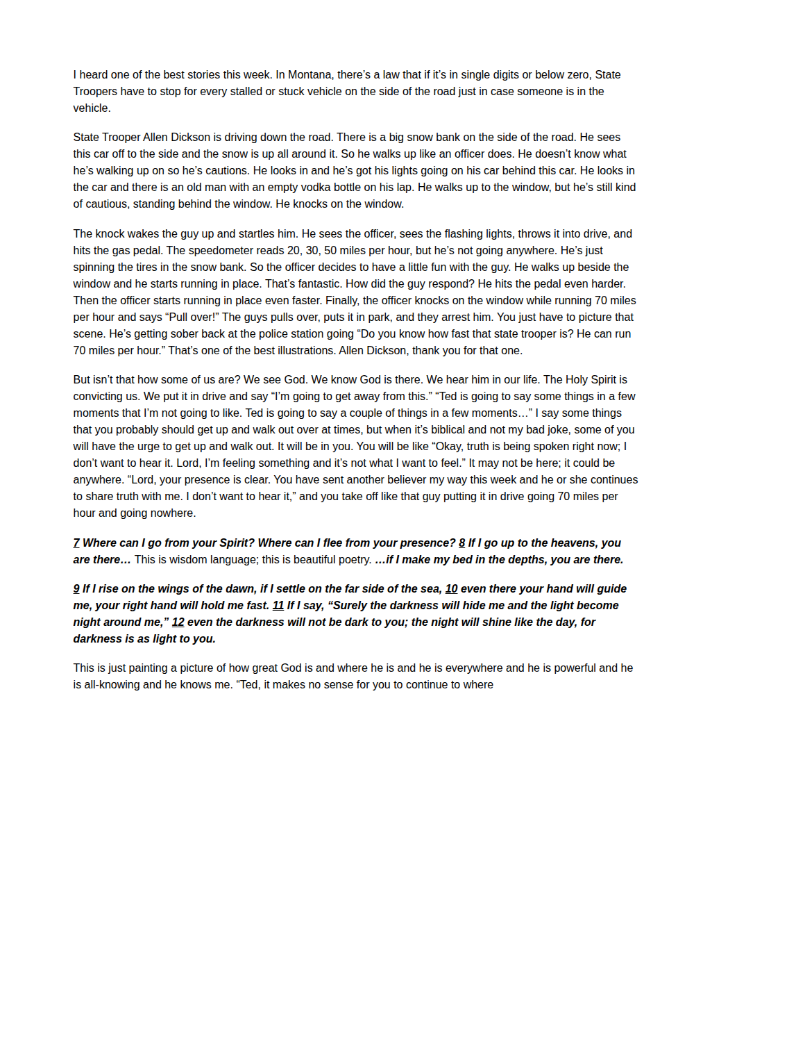I heard one of the best stories this week. In Montana, there’s a law that if it’s in single digits or below zero, State Troopers have to stop for every stalled or stuck vehicle on the side of the road just in case someone is in the vehicle.
State Trooper Allen Dickson is driving down the road. There is a big snow bank on the side of the road. He sees this car off to the side and the snow is up all around it. So he walks up like an officer does. He doesn’t know what he’s walking up on so he’s cautions. He looks in and he’s got his lights going on his car behind this car. He looks in the car and there is an old man with an empty vodka bottle on his lap. He walks up to the window, but he’s still kind of cautious, standing behind the window. He knocks on the window.
The knock wakes the guy up and startles him. He sees the officer, sees the flashing lights, throws it into drive, and hits the gas pedal. The speedometer reads 20, 30, 50 miles per hour, but he’s not going anywhere. He’s just spinning the tires in the snow bank. So the officer decides to have a little fun with the guy. He walks up beside the window and he starts running in place. That’s fantastic. How did the guy respond? He hits the pedal even harder. Then the officer starts running in place even faster. Finally, the officer knocks on the window while running 70 miles per hour and says “Pull over!” The guys pulls over, puts it in park, and they arrest him. You just have to picture that scene. He’s getting sober back at the police station going “Do you know how fast that state trooper is? He can run 70 miles per hour.” That’s one of the best illustrations. Allen Dickson, thank you for that one.
But isn’t that how some of us are? We see God. We know God is there. We hear him in our life. The Holy Spirit is convicting us. We put it in drive and say “I’m going to get away from this.” “Ted is going to say some things in a few moments that I’m not going to like. Ted is going to say a couple of things in a few moments…” I say some things that you probably should get up and walk out over at times, but when it’s biblical and not my bad joke, some of you will have the urge to get up and walk out. It will be in you. You will be like “Okay, truth is being spoken right now; I don’t want to hear it. Lord, I’m feeling something and it’s not what I want to feel.” It may not be here; it could be anywhere. “Lord, your presence is clear. You have sent another believer my way this week and he or she continues to share truth with me. I don’t want to hear it,” and you take off like that guy putting it in drive going 70 miles per hour and going nowhere.
7 Where can I go from your Spirit? Where can I flee from your presence? 8 If I go up to the heavens, you are there… This is wisdom language; this is beautiful poetry. …if I make my bed in the depths, you are there.
9 If I rise on the wings of the dawn, if I settle on the far side of the sea, 10 even there your hand will guide me, your right hand will hold me fast. 11 If I say, “Surely the darkness will hide me and the light become night around me,” 12 even the darkness will not be dark to you; the night will shine like the day, for darkness is as light to you.
This is just painting a picture of how great God is and where he is and he is everywhere and he is powerful and he is all-knowing and he knows me. “Ted, it makes no sense for you to continue to where